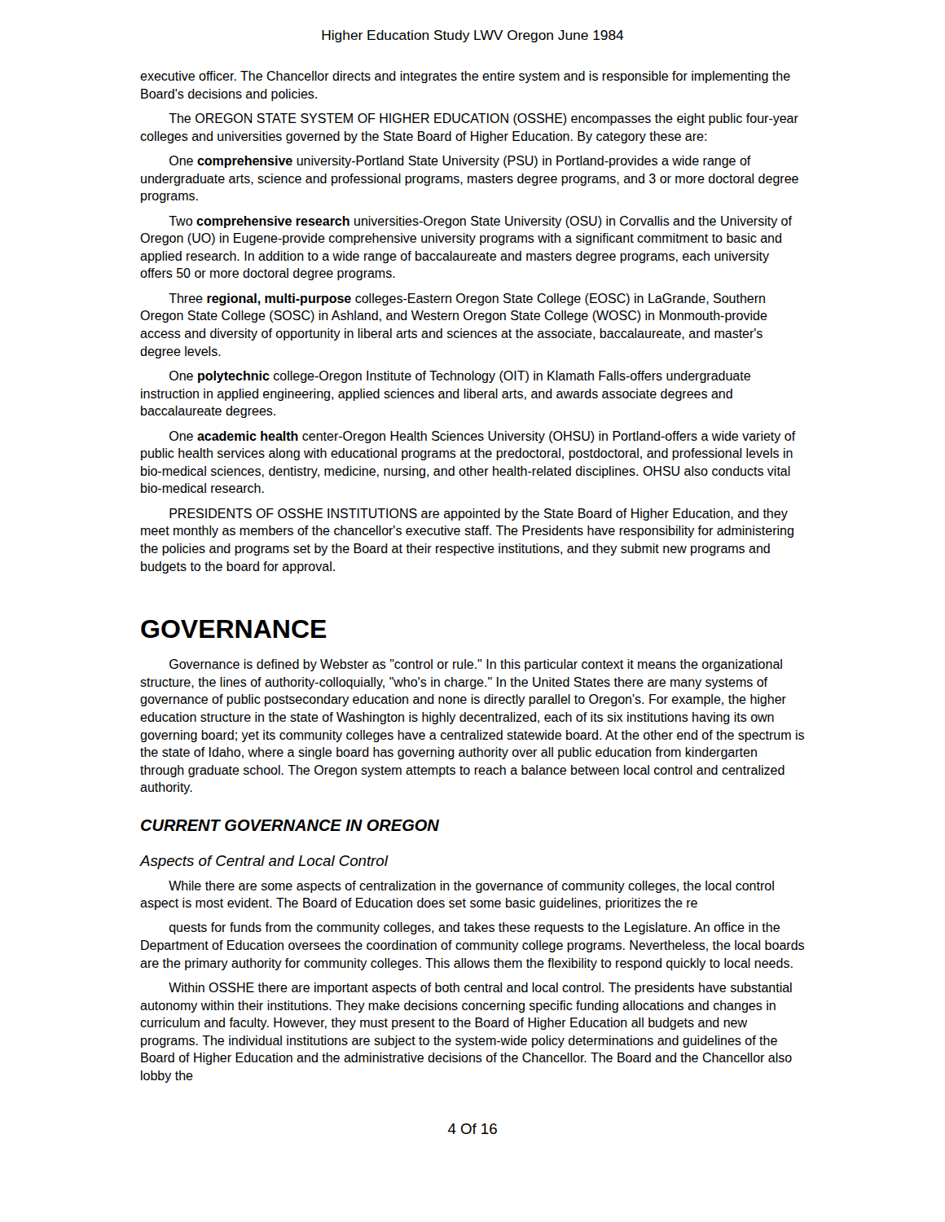Higher Education Study LWV Oregon June 1984
executive officer. The Chancellor directs and integrates the entire system and is responsible for implementing the Board's decisions and policies.
The OREGON STATE SYSTEM OF HIGHER EDUCATION (OSSHE) encompasses the eight public four-year colleges and universities governed by the State Board of Higher Education. By category these are:
One comprehensive university-Portland State University (PSU) in Portland-provides a wide range of undergraduate arts, science and professional programs, masters degree programs, and 3 or more doctoral degree programs.
Two comprehensive research universities-Oregon State University (OSU) in Corvallis and the University of Oregon (UO) in Eugene-provide comprehensive university programs with a significant commitment to basic and applied research. In addition to a wide range of baccalaureate and masters degree programs, each university offers 50 or more doctoral degree programs.
Three regional, multi-purpose colleges-Eastern Oregon State College (EOSC) in LaGrande, Southern Oregon State College (SOSC) in Ashland, and Western Oregon State College (WOSC) in Monmouth-provide access and diversity of opportunity in liberal arts and sciences at the associate, baccalaureate, and master's degree levels.
One polytechnic college-Oregon Institute of Technology (OIT) in Klamath Falls-offers undergraduate instruction in applied engineering, applied sciences and liberal arts, and awards associate degrees and baccalaureate degrees.
One academic health center-Oregon Health Sciences University (OHSU) in Portland-offers a wide variety of public health services along with educational programs at the predoctoral, postdoctoral, and professional levels in bio-medical sciences, dentistry, medicine, nursing, and other health-related disciplines. OHSU also conducts vital bio-medical research.
PRESIDENTS OF OSSHE INSTITUTIONS are appointed by the State Board of Higher Education, and they meet monthly as members of the chancellor's executive staff. The Presidents have responsibility for administering the policies and programs set by the Board at their respective institutions, and they submit new programs and budgets to the board for approval.
GOVERNANCE
Governance is defined by Webster as "control or rule." In this particular context it means the organizational structure, the lines of authority-colloquially, "who's in charge." In the United States there are many systems of governance of public postsecondary education and none is directly parallel to Oregon's. For example, the higher education structure in the state of Washington is highly decentralized, each of its six institutions having its own governing board; yet its community colleges have a centralized statewide board. At the other end of the spectrum is the state of Idaho, where a single board has governing authority over all public education from kindergarten through graduate school. The Oregon system attempts to reach a balance between local control and centralized authority.
CURRENT GOVERNANCE IN OREGON
Aspects of Central and Local Control
While there are some aspects of centralization in the governance of community colleges, the local control aspect is most evident. The Board of Education does set some basic guidelines, prioritizes the re
quests for funds from the community colleges, and takes these requests to the Legislature. An office in the Department of Education oversees the coordination of community college programs. Nevertheless, the local boards are the primary authority for community colleges. This allows them the flexibility to respond quickly to local needs.
Within OSSHE there are important aspects of both central and local control. The presidents have substantial autonomy within their institutions. They make decisions concerning specific funding allocations and changes in curriculum and faculty. However, they must present to the Board of Higher Education all budgets and new programs. The individual institutions are subject to the system-wide policy determinations and guidelines of the Board of Higher Education and the administrative decisions of the Chancellor. The Board and the Chancellor also lobby the
4 Of 16